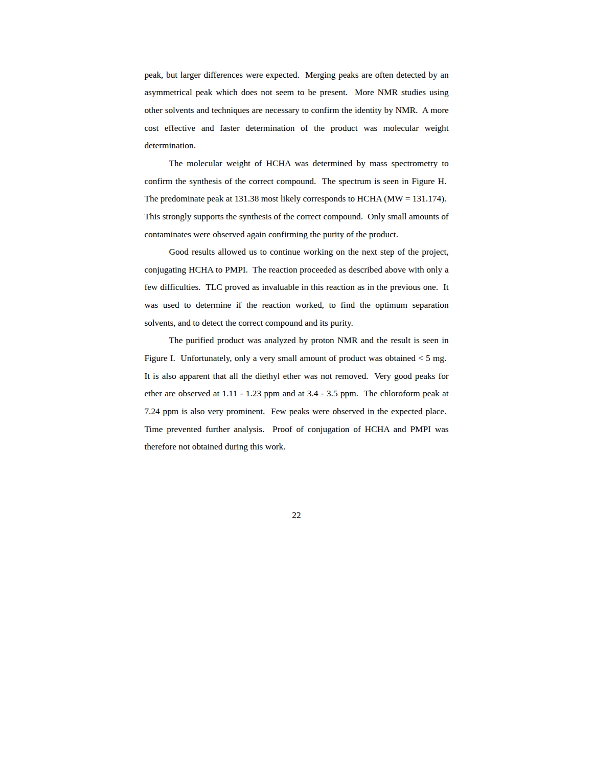peak, but larger differences were expected. Merging peaks are often detected by an asymmetrical peak which does not seem to be present. More NMR studies using other solvents and techniques are necessary to confirm the identity by NMR. A more cost effective and faster determination of the product was molecular weight determination.
The molecular weight of HCHA was determined by mass spectrometry to confirm the synthesis of the correct compound. The spectrum is seen in Figure H. The predominate peak at 131.38 most likely corresponds to HCHA (MW = 131.174). This strongly supports the synthesis of the correct compound. Only small amounts of contaminates were observed again confirming the purity of the product.
Good results allowed us to continue working on the next step of the project, conjugating HCHA to PMPI. The reaction proceeded as described above with only a few difficulties. TLC proved as invaluable in this reaction as in the previous one. It was used to determine if the reaction worked, to find the optimum separation solvents, and to detect the correct compound and its purity.
The purified product was analyzed by proton NMR and the result is seen in Figure I. Unfortunately, only a very small amount of product was obtained < 5 mg. It is also apparent that all the diethyl ether was not removed. Very good peaks for ether are observed at 1.11 - 1.23 ppm and at 3.4 - 3.5 ppm. The chloroform peak at 7.24 ppm is also very prominent. Few peaks were observed in the expected place. Time prevented further analysis. Proof of conjugation of HCHA and PMPI was therefore not obtained during this work.
22